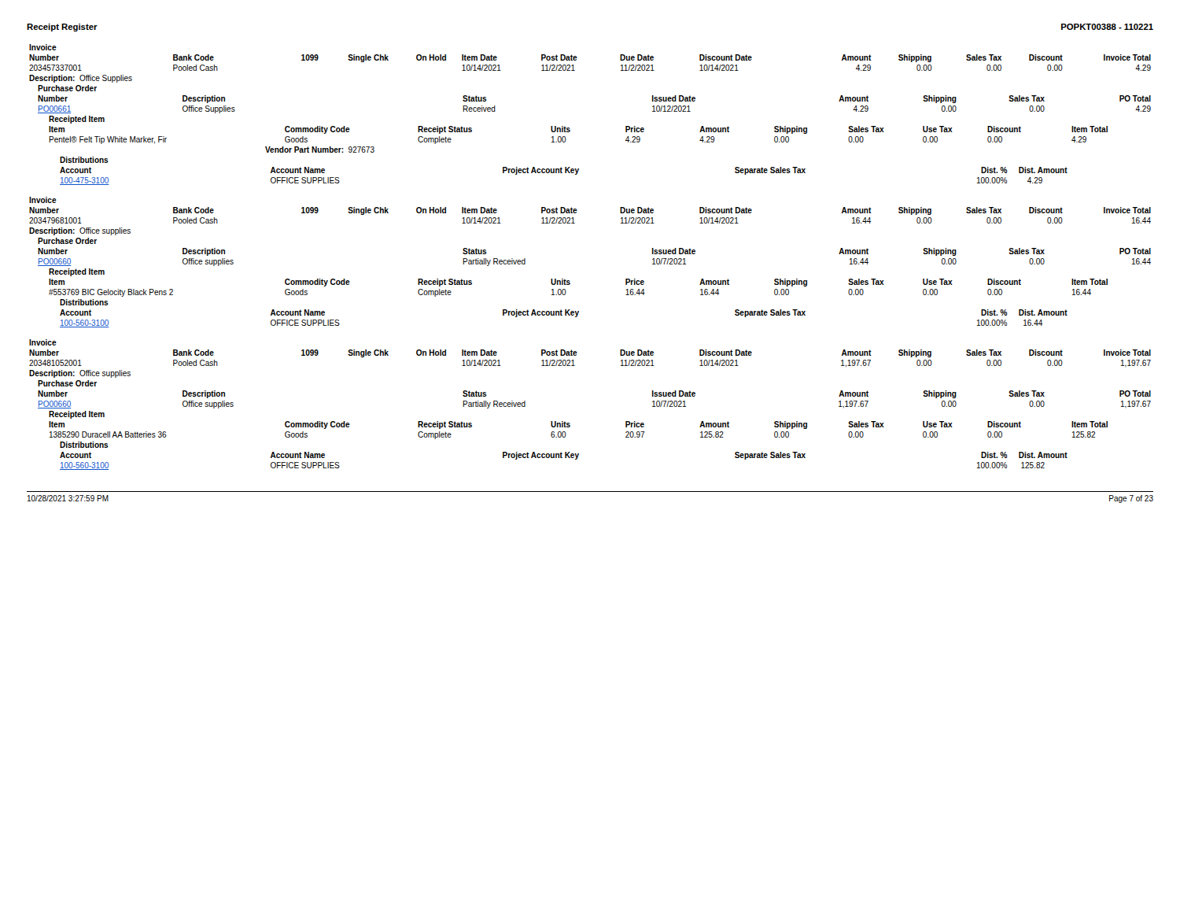Receipt Register
POPKT00388 - 110221
| Invoice |
| Number | Bank Code | 1099 | Single Chk | On Hold | Item Date | Post Date | Due Date | Discount Date | Amount | Shipping | Sales Tax | Discount | Invoice Total |
| 203457337001 | Pooled Cash | | | | 10/14/2021 | 11/2/2021 | 11/2/2021 | 10/14/2021 | 4.29 | 0.00 | 0.00 | 0.00 | 4.29 |
| Description: Office Supplies |
| Purchase Order |
| Number | Description | Status | Issued Date | Amount | Shipping | Sales Tax | PO Total |
| PO00661 | Office Supplies | Received | 10/12/2021 | 4.29 | 0.00 | 0.00 | 4.29 |
| Receipted Item |
| Item | Commodity Code | Receipt Status | Units | Price | Amount | Shipping | Sales Tax | Use Tax | Discount | Item Total |
| Pentel® Felt Tip White Marker, Fir | Goods | Complete | 1.00 | 4.29 | 4.29 | 0.00 | 0.00 | 0.00 | 0.00 | 4.29 |
| Vendor Part Number: 927673 |
| Distributions |
| Account | Account Name | Project Account Key | Separate Sales Tax | Dist. % | Dist. Amount |
| 100-475-3100 | OFFICE SUPPLIES | | | 100.00% | 4.29 |
| Invoice |
| Number | Bank Code | 1099 | Single Chk | On Hold | Item Date | Post Date | Due Date | Discount Date | Amount | Shipping | Sales Tax | Discount | Invoice Total |
| 203479681001 | Pooled Cash | | | | 10/14/2021 | 11/2/2021 | 11/2/2021 | 10/14/2021 | 16.44 | 0.00 | 0.00 | 0.00 | 16.44 |
| Description: Office supplies |
| Purchase Order |
| Number | Description | Status | Issued Date | Amount | Shipping | Sales Tax | PO Total |
| PO00660 | Office supplies | Partially Received | 10/7/2021 | 16.44 | 0.00 | 0.00 | 16.44 |
| Receipted Item |
| Item | Commodity Code | Receipt Status | Units | Price | Amount | Shipping | Sales Tax | Use Tax | Discount | Item Total |
| #553769 BIC Gelocity Black Pens 2 | Goods | Complete | 1.00 | 16.44 | 16.44 | 0.00 | 0.00 | 0.00 | 0.00 | 16.44 |
| Distributions |
| Account | Account Name | Project Account Key | Separate Sales Tax | Dist. % | Dist. Amount |
| 100-560-3100 | OFFICE SUPPLIES | | | 100.00% | 16.44 |
| Invoice |
| Number | Bank Code | 1099 | Single Chk | On Hold | Item Date | Post Date | Due Date | Discount Date | Amount | Shipping | Sales Tax | Discount | Invoice Total |
| 203481052001 | Pooled Cash | | | | 10/14/2021 | 11/2/2021 | 11/2/2021 | 10/14/2021 | 1,197.67 | 0.00 | 0.00 | 0.00 | 1,197.67 |
| Description: Office supplies |
| Purchase Order |
| Number | Description | Status | Issued Date | Amount | Shipping | Sales Tax | PO Total |
| PO00660 | Office supplies | Partially Received | 10/7/2021 | 1,197.67 | 0.00 | 0.00 | 1,197.67 |
| Receipted Item |
| Item | Commodity Code | Receipt Status | Units | Price | Amount | Shipping | Sales Tax | Use Tax | Discount | Item Total |
| 1385290 Duracell AA Batteries 36 | Goods | Complete | 6.00 | 20.97 | 125.82 | 0.00 | 0.00 | 0.00 | 0.00 | 125.82 |
| Distributions |
| Account | Account Name | Project Account Key | Separate Sales Tax | Dist. % | Dist. Amount |
| 100-560-3100 | OFFICE SUPPLIES | | | 100.00% | 125.82 |
10/28/2021 3:27:59 PM
Page 7 of 23